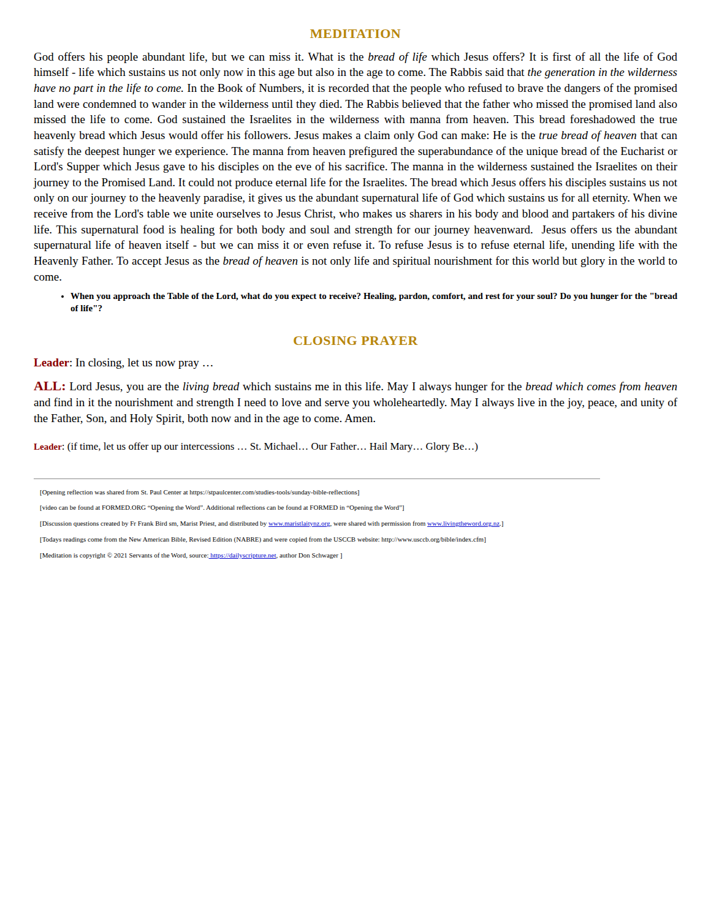MEDITATION
God offers his people abundant life, but we can miss it. What is the bread of life which Jesus offers? It is first of all the life of God himself - life which sustains us not only now in this age but also in the age to come. The Rabbis said that the generation in the wilderness have no part in the life to come. In the Book of Numbers, it is recorded that the people who refused to brave the dangers of the promised land were condemned to wander in the wilderness until they died. The Rabbis believed that the father who missed the promised land also missed the life to come. God sustained the Israelites in the wilderness with manna from heaven. This bread foreshadowed the true heavenly bread which Jesus would offer his followers. Jesus makes a claim only God can make: He is the true bread of heaven that can satisfy the deepest hunger we experience. The manna from heaven prefigured the superabundance of the unique bread of the Eucharist or Lord's Supper which Jesus gave to his disciples on the eve of his sacrifice. The manna in the wilderness sustained the Israelites on their journey to the Promised Land. It could not produce eternal life for the Israelites. The bread which Jesus offers his disciples sustains us not only on our journey to the heavenly paradise, it gives us the abundant supernatural life of God which sustains us for all eternity. When we receive from the Lord's table we unite ourselves to Jesus Christ, who makes us sharers in his body and blood and partakers of his divine life. This supernatural food is healing for both body and soul and strength for our journey heavenward. Jesus offers us the abundant supernatural life of heaven itself - but we can miss it or even refuse it. To refuse Jesus is to refuse eternal life, unending life with the Heavenly Father. To accept Jesus as the bread of heaven is not only life and spiritual nourishment for this world but glory in the world to come.
When you approach the Table of the Lord, what do you expect to receive? Healing, pardon, comfort, and rest for your soul? Do you hunger for the "bread of life"?
CLOSING PRAYER
Leader: In closing, let us now pray …
ALL: Lord Jesus, you are the living bread which sustains me in this life. May I always hunger for the bread which comes from heaven and find in it the nourishment and strength I need to love and serve you wholeheartedly. May I always live in the joy, peace, and unity of the Father, Son, and Holy Spirit, both now and in the age to come. Amen.
Leader: (if time, let us offer up our intercessions … St. Michael… Our Father… Hail Mary… Glory Be…)
[Opening reflection was shared from St. Paul Center at https://stpaulcenter.com/studies-tools/sunday-bible-reflections]
[video can be found at FORMED.ORG “Opening the Word”. Additional reflections can be found at FORMED in “Opening the Word”]
[Discussion questions created by Fr Frank Bird sm, Marist Priest, and distributed by www.maristlaitynz.org, were shared with permission from www.livingtheword.org.nz.]
[Todays readings come from the New American Bible, Revised Edition (NABRE) and were copied from the USCCB website: http://www.usccb.org/bible/index.cfm]
[Meditation is copyright © 2021 Servants of the Word, source: https://dailyscripture.net, author Don Schwager ]